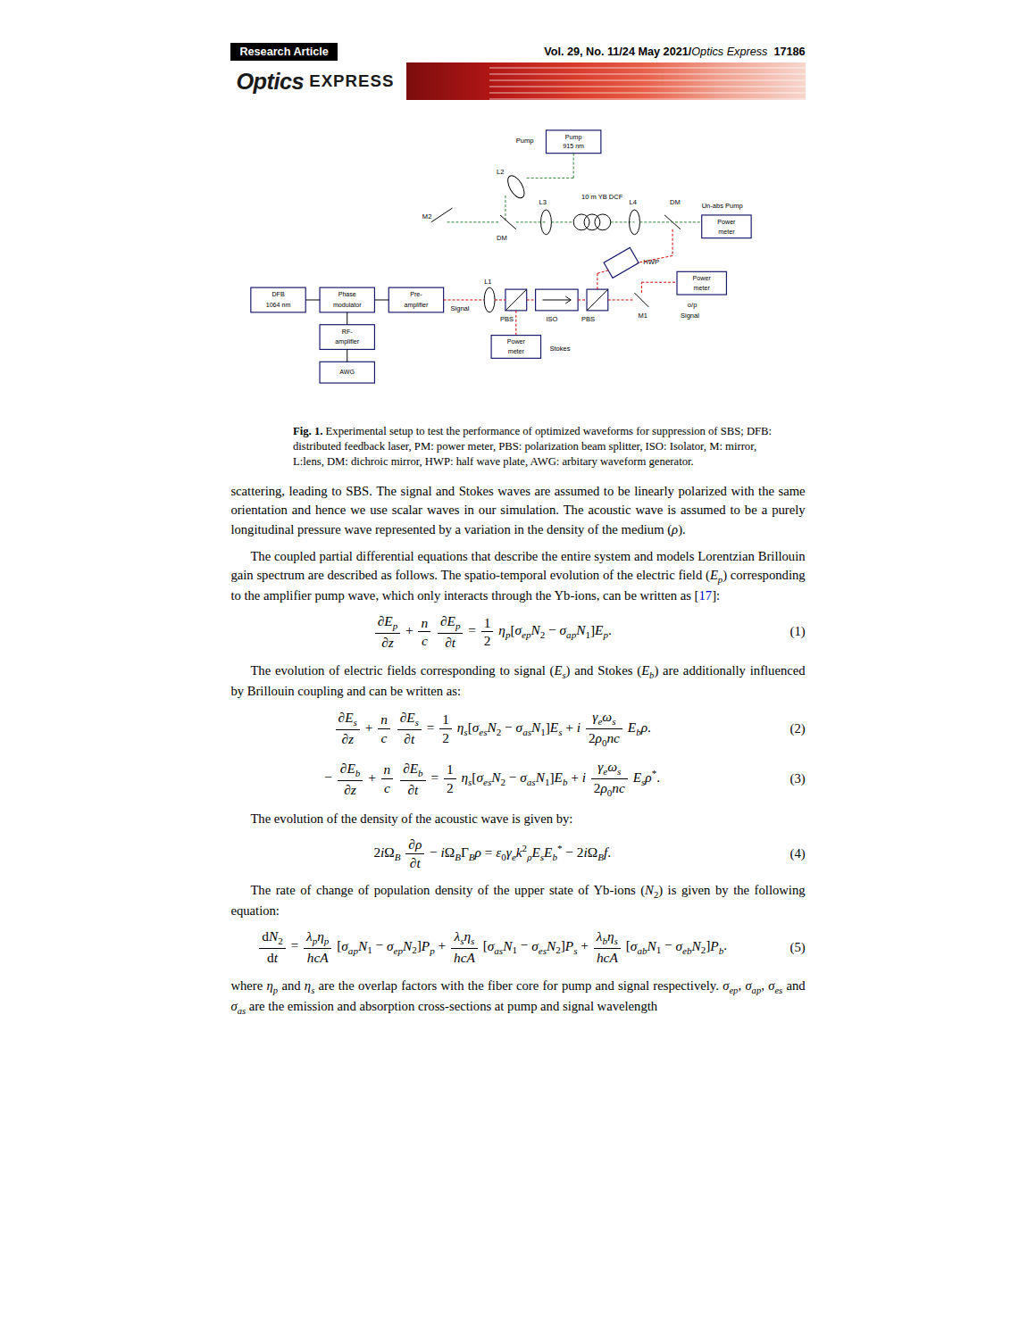Research Article
Vol. 29, No. 11/24 May 2021/Optics Express 17186
Optics EXPRESS
Pump 915 nm Pump L2 M2 DM L3 10 m YB DCF L4 DM Un-abs Pump Power meter HWP Power meter o/p Signal DFB 1064 nm Phase modulator Pre- amplifier RF- amplifier AWG Signal L1 PBS ISO PBS M1 Power meter Stokes
Fig. 1. Experimental setup to test the performance of optimized waveforms for suppression of SBS; DFB: distributed feedback laser, PM: power meter, PBS: polarization beam splitter, ISO: Isolator, M: mirror, L:lens, DM: dichroic mirror, HWP: half wave plate, AWG: arbitary waveform generator.
scattering, leading to SBS. The signal and Stokes waves are assumed to be linearly polarized with the same orientation and hence we use scalar waves in our simulation. The acoustic wave is assumed to be a purely longitudinal pressure wave represented by a variation in the density of the medium (ρ).
The coupled partial differential equations that describe the entire system and models Lorentzian Brillouin gain spectrum are described as follows. The spatio-temporal evolution of the electric field (Ep) corresponding to the amplifier pump wave, which only interacts through the Yb-ions, can be written as [17]:
∂Ep∂z + nc ∂Ep∂t = 12 ηp[σepN2 − σapN1]Ep.
(1)
The evolution of electric fields corresponding to signal (Es) and Stokes (Eb) are additionally influenced by Brillouin coupling and can be written as:
∂Es∂z + nc ∂Es∂t = 12 ηs[σesN2 − σasN1]Es + i γeωs 2ρ0nc Ebρ.
(2)
− ∂Eb∂z + nc ∂Eb∂t = 12 ηs[σesN2 − σasN1]Eb + i γeωs 2ρ0nc Esρ*.
(3)
The evolution of the density of the acoustic wave is given by:
2i ΩB ∂ρ∂t − i ΩBΓBρ = ε0γek2ρEsEb* − 2i ΩBf.
(4)
The rate of change of population density of the upper state of Yb-ions (N2) is given by the following equation:
dN2 dt = λpηp hcA [σapN1 − σepN2]Pp + λsηs hcA [σasN1 − σesN2]Ps + λbηs hcA [σabN1 − σebN2]Pb.
(5)
where ηp and ηs are the overlap factors with the fiber core for pump and signal respectively. σep, σap, σes and σas are the emission and absorption cross-sections at pump and signal wavelength